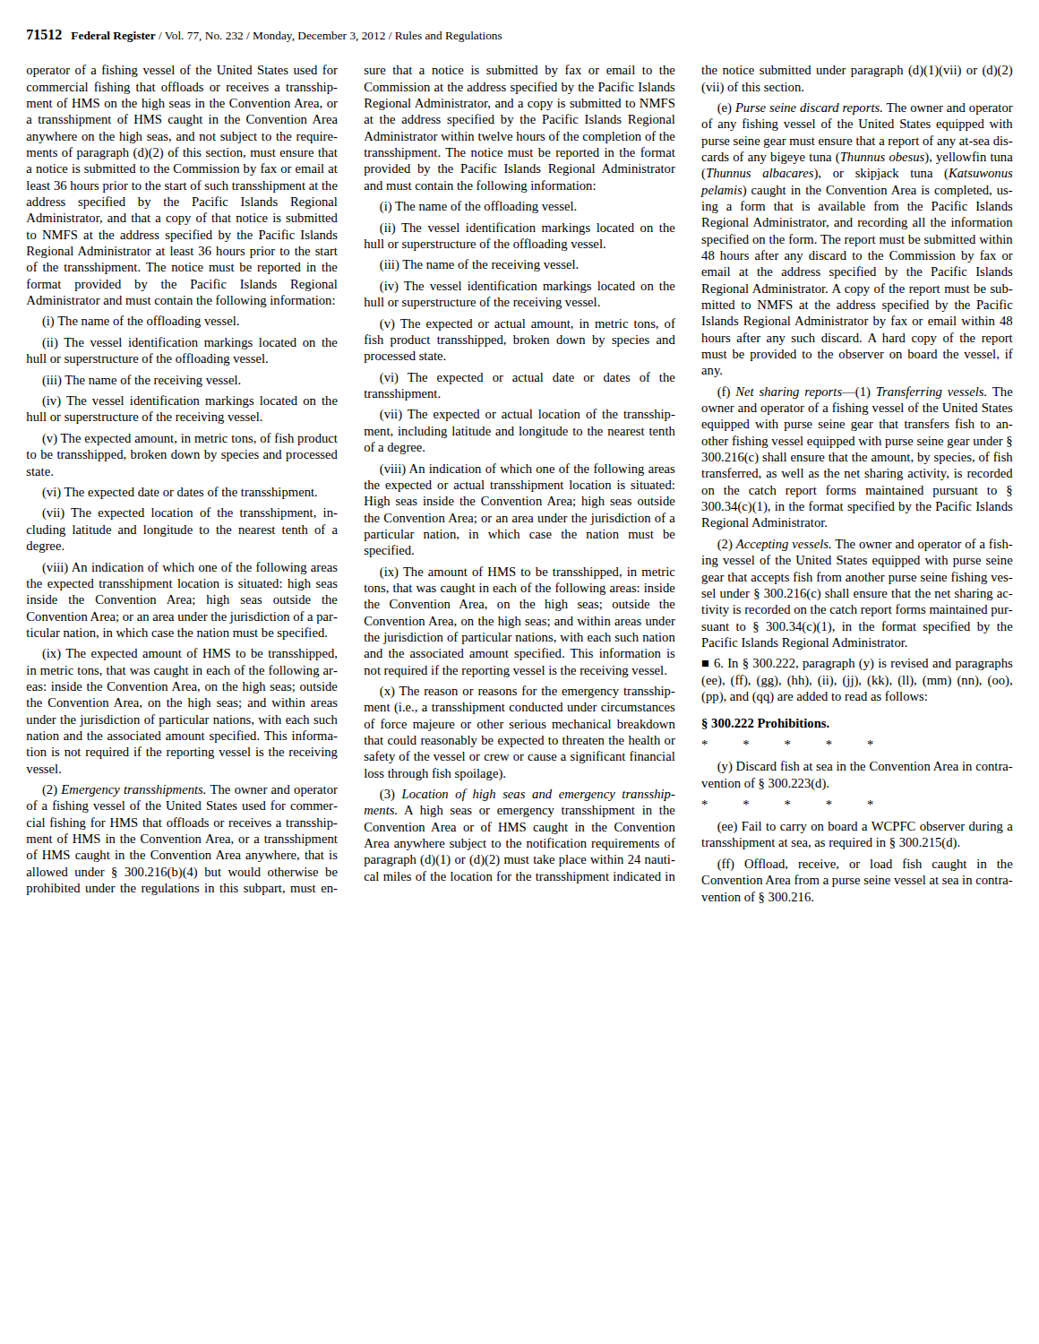71512 Federal Register / Vol. 77, No. 232 / Monday, December 3, 2012 / Rules and Regulations
operator of a fishing vessel of the United States used for commercial fishing that offloads or receives a transshipment of HMS on the high seas in the Convention Area, or a transshipment of HMS caught in the Convention Area anywhere on the high seas, and not subject to the requirements of paragraph (d)(2) of this section, must ensure that a notice is submitted to the Commission by fax or email at least 36 hours prior to the start of such transshipment at the address specified by the Pacific Islands Regional Administrator, and that a copy of that notice is submitted to NMFS at the address specified by the Pacific Islands Regional Administrator at least 36 hours prior to the start of the transshipment. The notice must be reported in the format provided by the Pacific Islands Regional Administrator and must contain the following information:
(i) The name of the offloading vessel.
(ii) The vessel identification markings located on the hull or superstructure of the offloading vessel.
(iii) The name of the receiving vessel.
(iv) The vessel identification markings located on the hull or superstructure of the receiving vessel.
(v) The expected amount, in metric tons, of fish product to be transshipped, broken down by species and processed state.
(vi) The expected date or dates of the transshipment.
(vii) The expected location of the transshipment, including latitude and longitude to the nearest tenth of a degree.
(viii) An indication of which one of the following areas the expected transshipment location is situated: high seas inside the Convention Area; high seas outside the Convention Area; or an area under the jurisdiction of a particular nation, in which case the nation must be specified.
(ix) The expected amount of HMS to be transshipped, in metric tons, that was caught in each of the following areas: inside the Convention Area, on the high seas; outside the Convention Area, on the high seas; and within areas under the jurisdiction of particular nations, with each such nation and the associated amount specified. This information is not required if the reporting vessel is the receiving vessel.
(2) Emergency transshipments. The owner and operator of a fishing vessel of the United States used for commercial fishing for HMS that offloads or receives a transshipment of HMS in the Convention Area, or a transshipment of HMS caught in the Convention Area anywhere, that is allowed under § 300.216(b)(4) but would otherwise be prohibited under the regulations in this subpart, must ensure that a notice is submitted by fax or email to the Commission at the address specified by the Pacific Islands Regional Administrator, and a copy is submitted to NMFS at the address specified by the Pacific Islands Regional Administrator within twelve hours of the completion of the transshipment. The notice must be reported in the format provided by the Pacific Islands Regional Administrator and must contain the following information:
(i) The name of the offloading vessel.
(ii) The vessel identification markings located on the hull or superstructure of the offloading vessel.
(iii) The name of the receiving vessel.
(iv) The vessel identification markings located on the hull or superstructure of the receiving vessel.
(v) The expected or actual amount, in metric tons, of fish product transshipped, broken down by species and processed state.
(vi) The expected or actual date or dates of the transshipment.
(vii) The expected or actual location of the transshipment, including latitude and longitude to the nearest tenth of a degree.
(viii) An indication of which one of the following areas the expected or actual transshipment location is situated: High seas inside the Convention Area; high seas outside the Convention Area; or an area under the jurisdiction of a particular nation, in which case the nation must be specified.
(ix) The amount of HMS to be transshipped, in metric tons, that was caught in each of the following areas: inside the Convention Area, on the high seas; outside the Convention Area, on the high seas; and within areas under the jurisdiction of particular nations, with each such nation and the associated amount specified. This information is not required if the reporting vessel is the receiving vessel.
(x) The reason or reasons for the emergency transshipment (i.e., a transshipment conducted under circumstances of force majeure or other serious mechanical breakdown that could reasonably be expected to threaten the health or safety of the vessel or crew or cause a significant financial loss through fish spoilage).
(3) Location of high seas and emergency transshipments. A high seas or emergency transshipment in the Convention Area or of HMS caught in the Convention Area anywhere subject to the notification requirements of paragraph (d)(1) or (d)(2) must take place within 24 nautical miles of the location for the transshipment indicated in the notice submitted under paragraph (d)(1)(vii) or (d)(2)(vii) of this section.
(e) Purse seine discard reports. The owner and operator of any fishing vessel of the United States equipped with purse seine gear must ensure that a report of any at-sea discards of any bigeye tuna (Thunnus obesus), yellowfin tuna (Thunnus albacares), or skipjack tuna (Katsuwonus pelamis) caught in the Convention Area is completed, using a form that is available from the Pacific Islands Regional Administrator, and recording all the information specified on the form. The report must be submitted within 48 hours after any discard to the Commission by fax or email at the address specified by the Pacific Islands Regional Administrator. A copy of the report must be submitted to NMFS at the address specified by the Pacific Islands Regional Administrator by fax or email within 48 hours after any such discard. A hard copy of the report must be provided to the observer on board the vessel, if any.
(f) Net sharing reports—(1) Transferring vessels. The owner and operator of a fishing vessel of the United States equipped with purse seine gear that transfers fish to another fishing vessel equipped with purse seine gear under § 300.216(c) shall ensure that the amount, by species, of fish transferred, as well as the net sharing activity, is recorded on the catch report forms maintained pursuant to § 300.34(c)(1), in the format specified by the Pacific Islands Regional Administrator.
(2) Accepting vessels. The owner and operator of a fishing vessel of the United States equipped with purse seine gear that accepts fish from another purse seine fishing vessel under § 300.216(c) shall ensure that the net sharing activity is recorded on the catch report forms maintained pursuant to § 300.34(c)(1), in the format specified by the Pacific Islands Regional Administrator.
■ 6. In § 300.222, paragraph (y) is revised and paragraphs (ee), (ff), (gg), (hh), (ii), (jj), (kk), (ll), (mm) (nn), (oo), (pp), and (qq) are added to read as follows:
§ 300.222 Prohibitions.
* * * * *
(y) Discard fish at sea in the Convention Area in contravention of § 300.223(d).
* * * * *
(ee) Fail to carry on board a WCPFC observer during a transshipment at sea, as required in § 300.215(d).
(ff) Offload, receive, or load fish caught in the Convention Area from a purse seine vessel at sea in contravention of § 300.216.